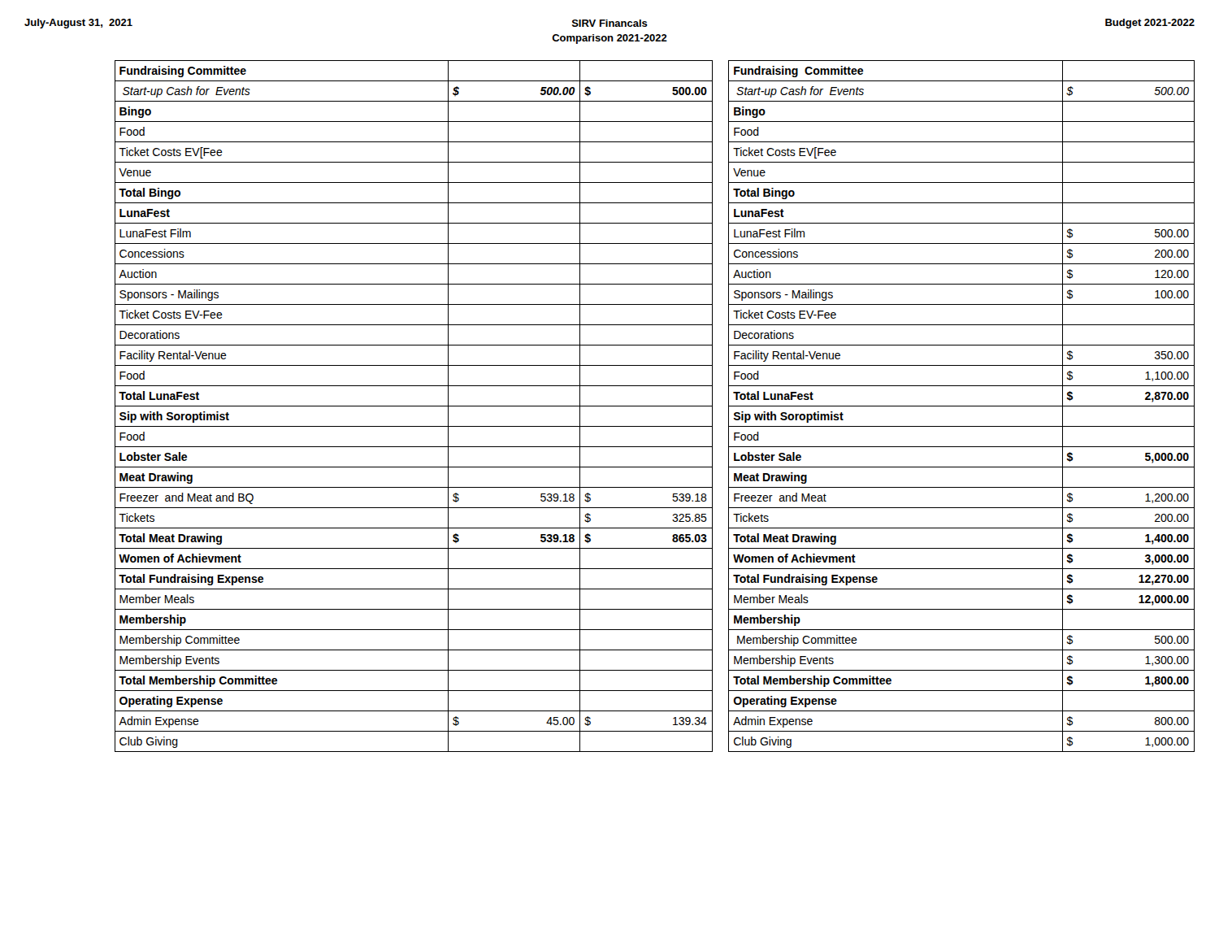July-August 31, 2021
SIRV Financals
Comparison 2021-2022
Budget 2021-2022
| | Fundraising Committee | | | | Fundraising Committee | |
| | Start-up Cash for Events | $ 500.00 | $ 500.00 | | Start-up Cash for Events | $ 500.00 |
| | Bingo | | | | Bingo | |
| | Food | | | | Food | |
| | Ticket Costs EV[Fee | | | | Ticket Costs EV[Fee | |
| | Venue | | | | Venue | |
| | Total Bingo | | | | Total Bingo | |
| | LunaFest | | | | LunaFest | |
| | LunaFest Film | | | | LunaFest Film | $ 500.00 |
| | Concessions | | | | Concessions | $ 200.00 |
| | Auction | | | | Auction | $ 120.00 |
| | Sponsors - Mailings | | | | Sponsors - Mailings | $ 100.00 |
| | Ticket Costs EV-Fee | | | | Ticket Costs EV-Fee | |
| | Decorations | | | | Decorations | |
| | Facility Rental-Venue | | | | Facility Rental-Venue | $ 350.00 |
| | Food | | | | Food | $ 1,100.00 |
| | Total LunaFest | | | | Total LunaFest | $ 2,870.00 |
| | Sip with Soroptimist | | | | Sip with Soroptimist | |
| | Food | | | | Food | |
| | Lobster Sale | | | | Lobster Sale | $ 5,000.00 |
| | Meat Drawing | | | | Meat Drawing | |
| | Freezer and Meat and BQ | $ 539.18 | $ 539.18 | | Freezer and Meat | $ 1,200.00 |
| | Tickets | | $ 325.85 | | Tickets | $ 200.00 |
| | Total Meat Drawing | $ 539.18 | $ 865.03 | | Total Meat Drawing | $ 1,400.00 |
| | Women of Achievment | | | | Women of Achievment | $ 3,000.00 |
| | Total Fundraising Expense | | | | Total Fundraising Expense | $ 12,270.00 |
| | Member Meals | | | | Member Meals | $ 12,000.00 |
| | Membership | | | | Membership | |
| | Membership Committee | | | | Membership Committee | $ 500.00 |
| | Membership Events | | | | Membership Events | $ 1,300.00 |
| | Total Membership Committee | | | | Total Membership Committee | $ 1,800.00 |
| | Operating Expense | | | | Operating Expense | |
| | Admin Expense | $ 45.00 | $ 139.34 | | Admin Expense | $ 800.00 |
| | Club Giving | | | | Club Giving | $ 1,000.00 |